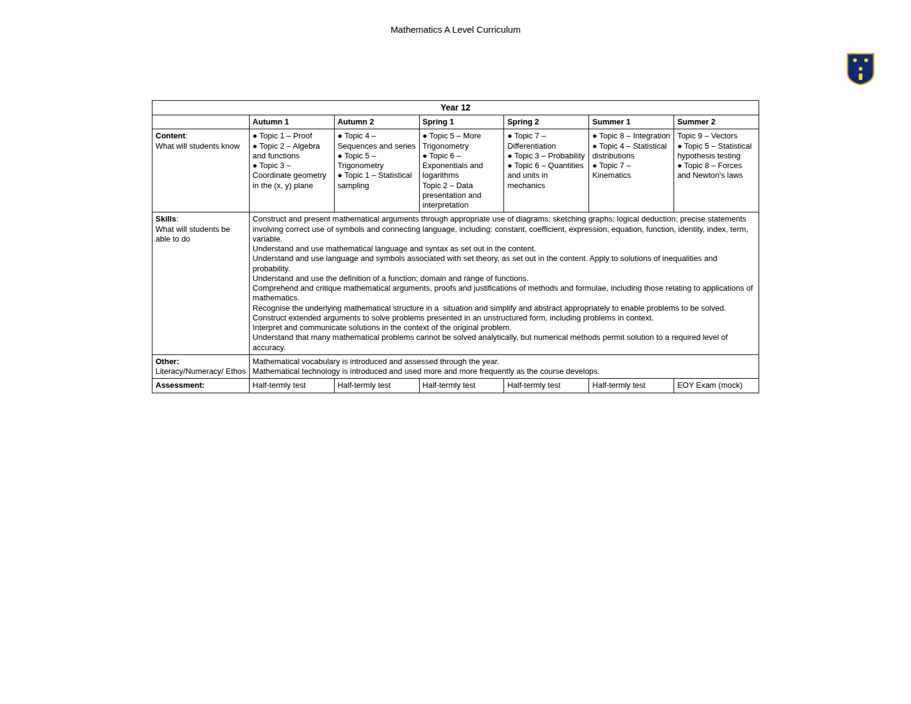Mathematics A Level Curriculum
| Year 12 |
| | Autumn 1 | Autumn 2 | Spring 1 | Spring 2 | Summer 1 | Summer 2 |
| Content : What will students know | ● Topic 1 – Proof ● Topic 2 – Algebra and functions ● Topic 3 – Coordinate geometry in the (x, y) plane | ● Topic 4 – Sequences and series ● Topic 5 – Trigonometry ● Topic 1 – Statistical sampling | ● Topic 5 – More Trigonometry ● Topic 6 – Exponentials and logarithms Topic 2 – Data presentation and interpretation | ● Topic 7 – Differentiation ● Topic 3 – Probability ● Topic 6 – Quantities and units in mechanics | ● Topic 8 – Integration ● Topic 4 – Statistical distributions ● Topic 7 – Kinematics | Topic 9 – Vectors ● Topic 5 – Statistical hypothesis testing ● Topic 8 – Forces and Newton's laws |
| Skills : What will students be able to do | Construct and present mathematical arguments through appropriate use of diagrams; sketching graphs; logical deduction; precise statements involving correct use of symbols and connecting language, including: constant, coefficient, expression, equation, function, identity, index, term, variable. Understand and use mathematical language and syntax as set out in the content. Understand and use language and symbols associated with set theory, as set out in the content. Apply to solutions of inequalities and probability. Understand and use the definition of a function; domain and range of functions. Comprehend and critique mathematical arguments, proofs and justifications of methods and formulae, including those relating to applications of mathematics. Recognise the underlying mathematical structure in a situation and simplify and abstract appropriately to enable problems to be solved. Construct extended arguments to solve problems presented in an unstructured form, including problems in context. Interpret and communicate solutions in the context of the original problem. Understand that many mathematical problems cannot be solved analytically, but numerical methods permit solution to a required level of accuracy. |
| Other: Literacy/Numeracy/ Ethos | Mathematical vocabulary is introduced and assessed through the year. Mathematical technology is introduced and used more and more frequently as the course develops. |
| Assessment: | Half-termly test | Half-termly test | Half-termly test | Half-termly test | Half-termly test | EOY Exam (mock) |